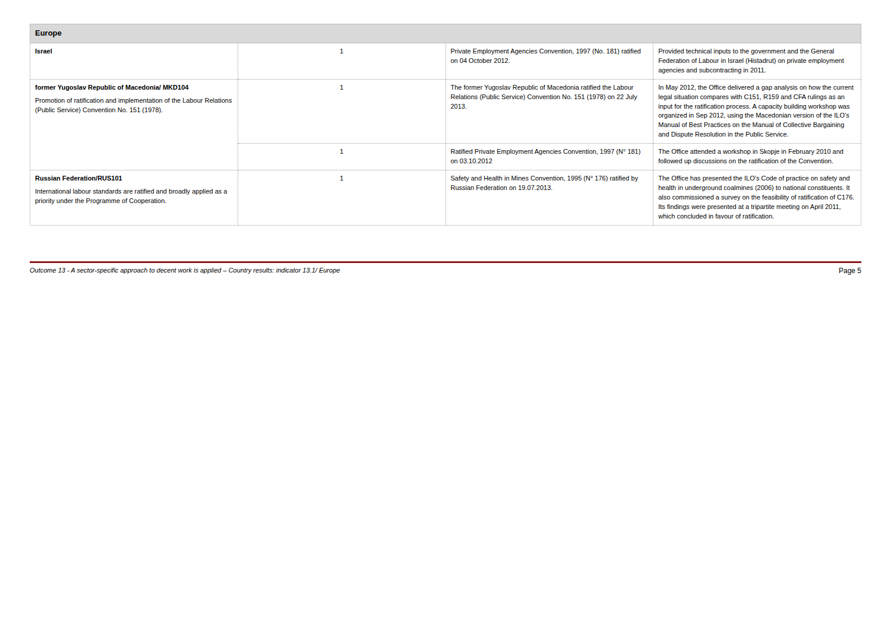| Europe |
| Israel | 1 | Private Employment Agencies Convention, 1997 (No. 181) ratified on 04 October 2012. | Provided technical inputs to the government and the General Federation of Labour in Israel (Histadrut) on private employment agencies and subcontracting in 2011. |
| former Yugoslav Republic of Macedonia/ MKD104 Promotion of ratification and implementation of the Labour Relations (Public Service) Convention No. 151 (1978). | 1 | The former Yugoslav Republic of Macedonia ratified the Labour Relations (Public Service) Convention No. 151 (1978) on 22 July 2013. | In May 2012, the Office delivered a gap analysis on how the current legal situation compares with C151, R159 and CFA rulings as an input for the ratification process. A capacity building workshop was organized in Sep 2012, using the Macedonian version of the ILO’s Manual of Best Practices on the Manual of Collective Bargaining and Dispute Resolution in the Public Service. |
| 1 | Ratified Private Employment Agencies Convention, 1997 (N° 181) on 03.10.2012 | The Office attended a workshop in Skopje in February 2010 and followed up discussions on the ratification of the Convention. |
| Russian Federation/RUS101 International labour standards are ratified and broadly applied as a priority under the Programme of Cooperation. | 1 | Safety and Health in Mines Convention, 1995 (N° 176) ratified by Russian Federation on 19.07.2013. | The Office has presented the ILO’s Code of practice on safety and health in underground coalmines (2006) to national constituents. It also commissioned a survey on the feasibility of ratification of C176. Its findings were presented at a tripartite meeting on April 2011, which concluded in favour of ratification. |
Outcome 13 - A sector-specific approach to decent work is applied – Country results: indicator 13.1/ Europe
Page 5